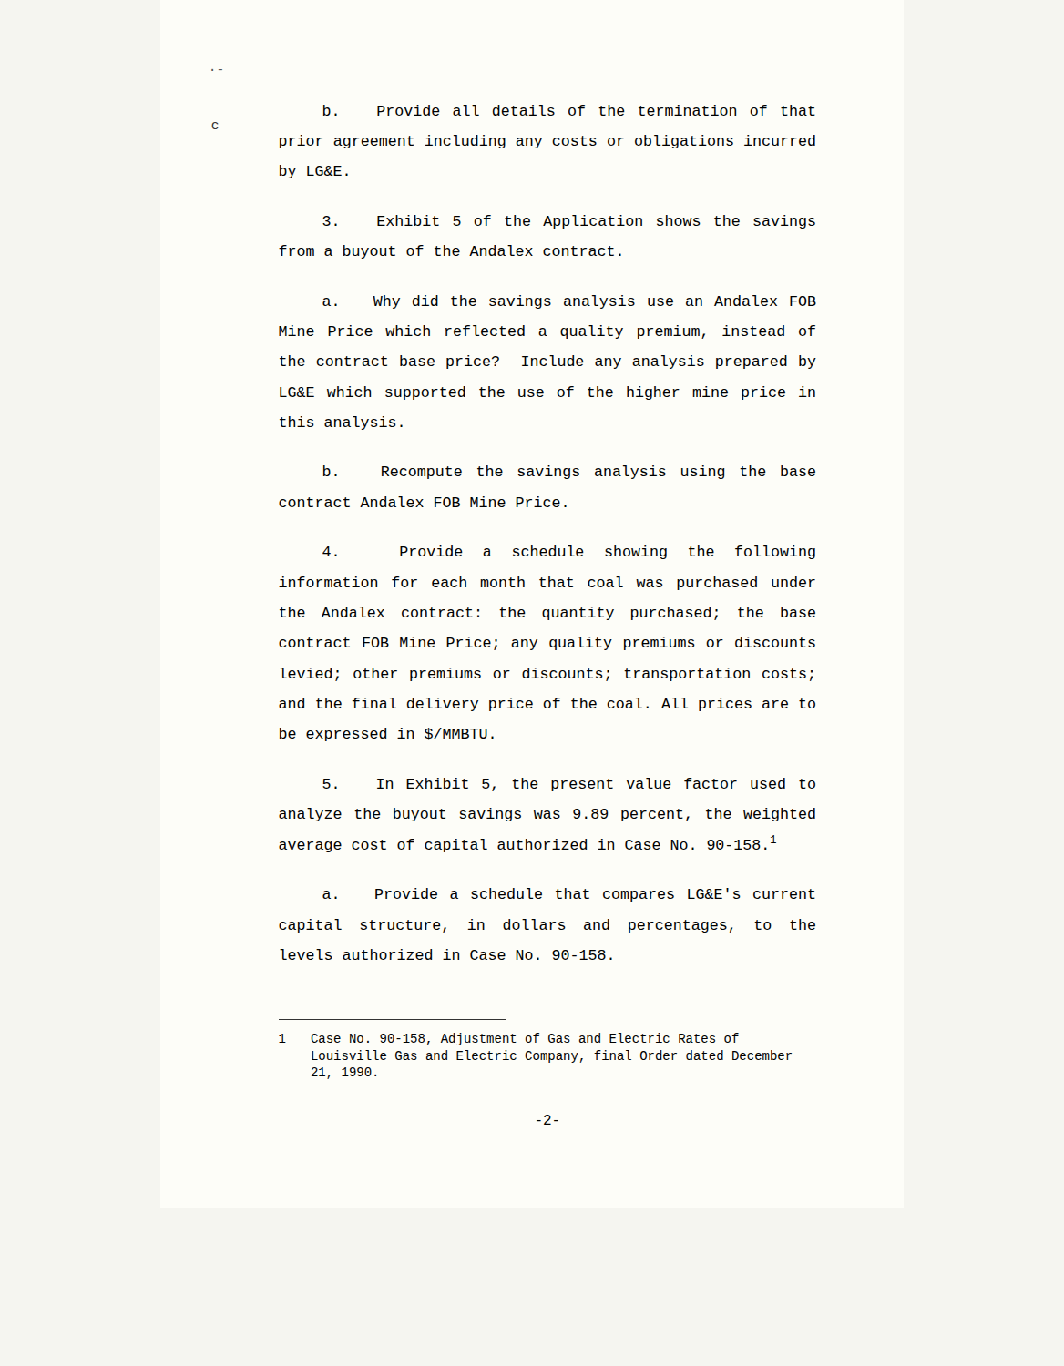·‑
c
b. Provide all details of the termination of that prior agreement including any costs or obligations incurred by LG&E.
3. Exhibit 5 of the Application shows the savings from a buyout of the Andalex contract.
a. Why did the savings analysis use an Andalex FOB Mine Price which reflected a quality premium, instead of the contract base price? Include any analysis prepared by LG&E which supported the use of the higher mine price in this analysis.
b. Recompute the savings analysis using the base contract Andalex FOB Mine Price.
4. Provide a schedule showing the following information for each month that coal was purchased under the Andalex contract: the quantity purchased; the base contract FOB Mine Price; any quality premiums or discounts levied; other premiums or discounts; transportation costs; and the final delivery price of the coal. All prices are to be expressed in $/MMBTU.
5. In Exhibit 5, the present value factor used to analyze the buyout savings was 9.89 percent, the weighted average cost of capital authorized in Case No. 90-158.1
a. Provide a schedule that compares LG&E's current capital structure, in dollars and percentages, to the levels authorized in Case No. 90-158.
1
Case No. 90-158, Adjustment of Gas and Electric Rates of Louisville Gas and Electric Company, final Order dated December 21, 1990.
-2-